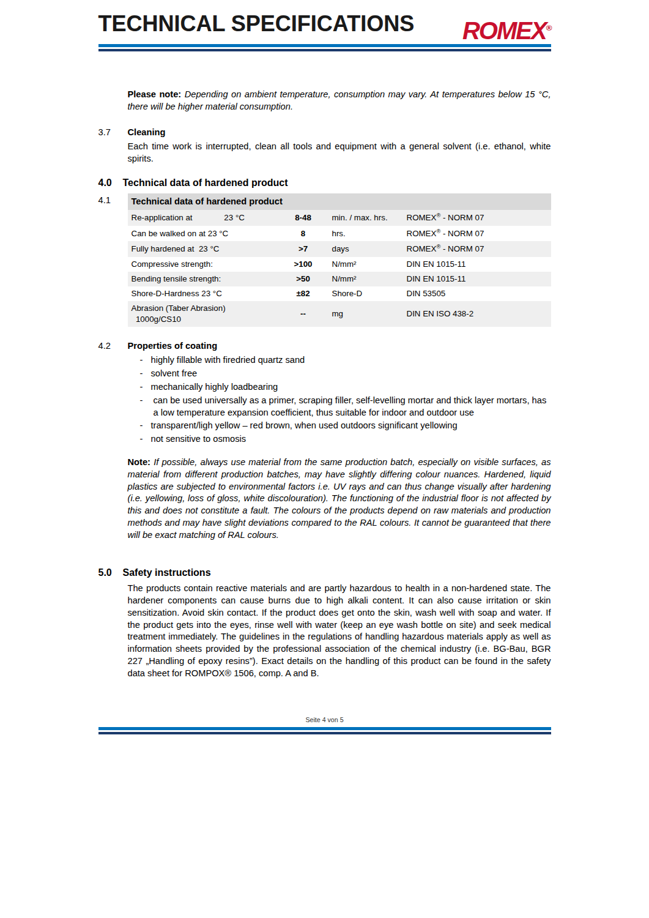TECHNICAL SPECIFICATIONS TECHNICAL SPECIFICATIONS
ROMEX®
Please note: Depending on ambient temperature, consumption may vary. At temperatures below 15 °C, there will be higher material consumption.
3.7
Cleaning
Each time work is interrupted, clean all tools and equipment with a general solvent (i.e. ethanol, white spirits.
4.0 Technical data of hardened product
4.1
Technical data of hardened product
| Re-application at 23 °C | 8-48 | min. / max. hrs. | ROMEX ® - NORM 07 |
| Can be walked on at 23 °C | 8 | hrs. | ROMEX ® - NORM 07 |
| Fully hardened at 23 °C | >7 | days | ROMEX ® - NORM 07 |
| Compressive strength: | >100 | N/mm² | DIN EN 1015-11 |
| Bending tensile strength: | >50 | N/mm² | DIN EN 1015-11 |
| Shore-D-Hardness 23 °C | ±82 | Shore-D | DIN 53505 |
| Abrasion (Taber Abrasion) 1000g/CS10 | -- | mg | DIN EN ISO 438-2 |
4.2
Properties of coating
highly fillable with firedried quartz sand
solvent free
mechanically highly loadbearing
can be used universally as a primer, scraping filler, self-levelling mortar and thick layer mortars, has a low temperature expansion coefficient, thus suitable for indoor and outdoor use
transparent/ligh yellow – red brown, when used outdoors significant yellowing
not sensitive to osmosis
Note: If possible, always use material from the same production batch, especially on visible surfaces, as material from different production batches, may have slightly differing colour nuances. Hardened, liquid plastics are subjected to environmental factors i.e. UV rays and can thus change visually after hardening (i.e. yellowing, loss of gloss, white discolouration). The functioning of the industrial floor is not affected by this and does not constitute a fault. The colours of the products depend on raw materials and production methods and may have slight deviations compared to the RAL colours. It cannot be guaranteed that there will be exact matching of RAL colours.
5.0 Safety instructions
The products contain reactive materials and are partly hazardous to health in a non-hardened state. The hardener components can cause burns due to high alkali content. It can also cause irritation or skin sensitization. Avoid skin contact. If the product does get onto the skin, wash well with soap and water. If the product gets into the eyes, rinse well with water (keep an eye wash bottle on site) and seek medical treatment immediately. The guidelines in the regulations of handling hazardous materials apply as well as information sheets provided by the professional association of the chemical industry (i.e. BG-Bau, BGR 227 „Handling of epoxy resins”). Exact details on the handling of this product can be found in the safety data sheet for ROMPOX® 1506, comp. A and B.
Seite 4 von 5